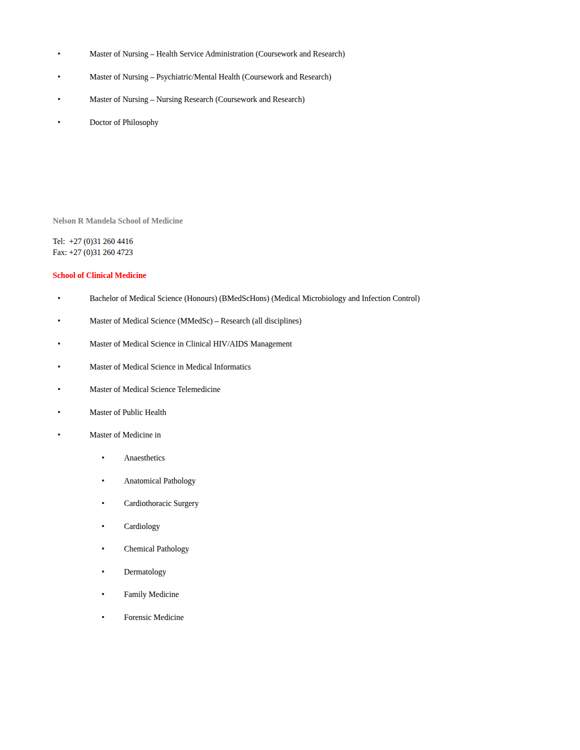Master of Nursing – Health Service Administration (Coursework and Research)
Master of Nursing – Psychiatric/Mental Health (Coursework and Research)
Master of Nursing – Nursing Research (Coursework and Research)
Doctor of Philosophy
Nelson R Mandela School of Medicine
Tel: +27 (0)31 260 4416
Fax: +27 (0)31 260 4723
School of Clinical Medicine
Bachelor of Medical Science (Honours) (BMedScHons) (Medical Microbiology and Infection Control)
Master of Medical Science (MMedSc) – Research (all disciplines)
Master of Medical Science in Clinical HIV/AIDS Management
Master of Medical Science in Medical Informatics
Master of Medical Science Telemedicine
Master of Public Health
Master of Medicine in
Anaesthetics
Anatomical Pathology
Cardiothoracic Surgery
Cardiology
Chemical Pathology
Dermatology
Family Medicine
Forensic Medicine